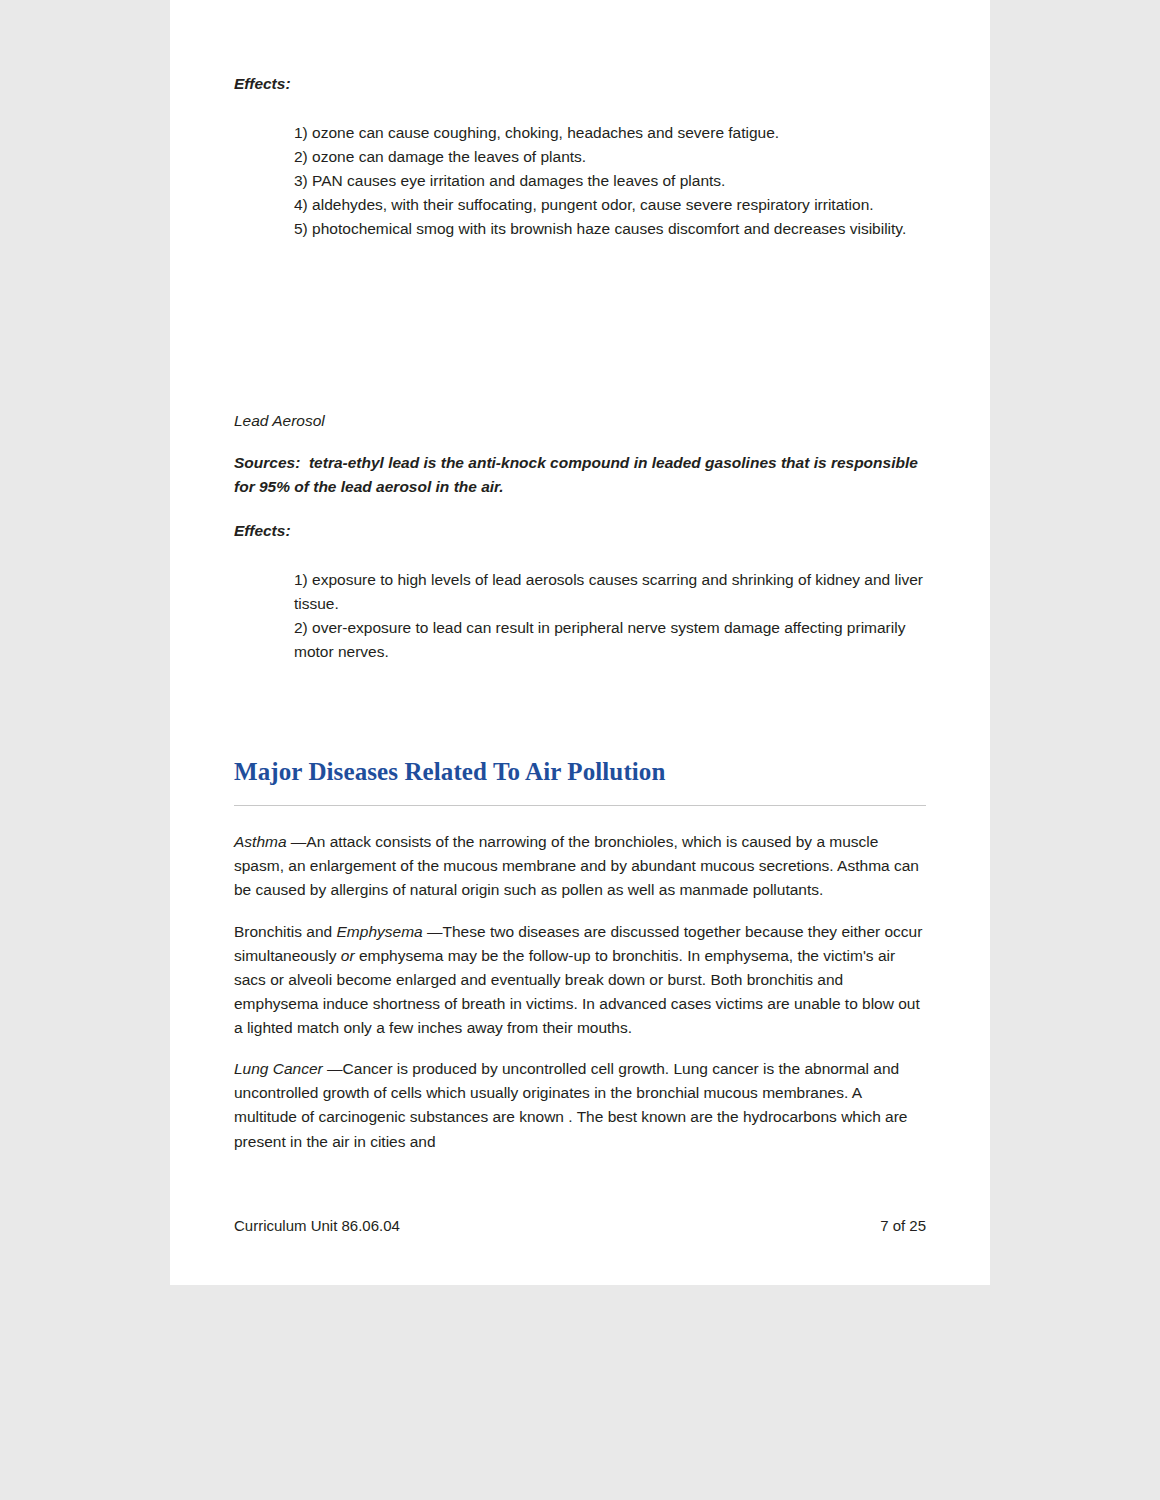Effects:
1) ozone can cause coughing, choking, headaches and severe fatigue.
2) ozone can damage the leaves of plants.
3) PAN causes eye irritation and damages the leaves of plants.
4) aldehydes, with their suffocating, pungent odor, cause severe respiratory irritation.
5) photochemical smog with its brownish haze causes discomfort and decreases visibility.
Lead Aerosol
Sources: tetra-ethyl lead is the anti-knock compound in leaded gasolines that is responsible for 95% of the lead aerosol in the air.
Effects:
1) exposure to high levels of lead aerosols causes scarring and shrinking of kidney and liver tissue.
2) over-exposure to lead can result in peripheral nerve system damage affecting primarily motor nerves.
Major Diseases Related To Air Pollution
Asthma —An attack consists of the narrowing of the bronchioles, which is caused by a muscle spasm, an enlargement of the mucous membrane and by abundant mucous secretions. Asthma can be caused by allergins of natural origin such as pollen as well as manmade pollutants.
Bronchitis and Emphysema —These two diseases are discussed together because they either occur simultaneously or emphysema may be the follow-up to bronchitis. In emphysema, the victim's air sacs or alveoli become enlarged and eventually break down or burst. Both bronchitis and emphysema induce shortness of breath in victims. In advanced cases victims are unable to blow out a lighted match only a few inches away from their mouths.
Lung Cancer —Cancer is produced by uncontrolled cell growth. Lung cancer is the abnormal and uncontrolled growth of cells which usually originates in the bronchial mucous membranes. A multitude of carcinogenic substances are known . The best known are the hydrocarbons which are present in the air in cities and
Curriculum Unit 86.06.04 7 of 25